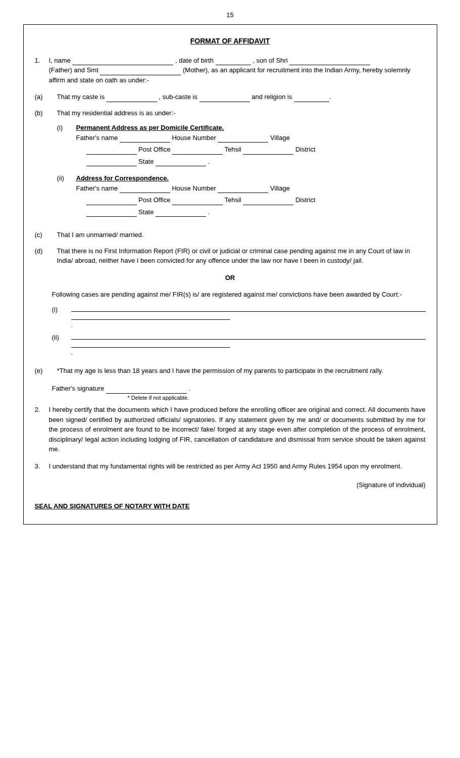15
FORMAT OF AFFIDAVIT
1.
I, name , date of birth , son of Shri
(Father) and Smt (Mother), as an applicant for recruitment into the Indian Army, hereby solemnly affirm and state on oath as under:-
(a)
That my caste is , sub-caste is and religion is .
(b)
That my residential address is as under:-
(i)
Permanent Address as per Domicile Certificate.
Father's name House Number Village
Post Office Tehsil District
State .
(ii)
Address for Correspondence.
Father's name House Number Village
Post Office Tehsil District
State .
(c)
That I am unmarried/ married.
(d)
That there is no First Information Report (FIR) or civil or judicial or criminal case pending against me in any Court of law in India/ abroad, neither have I been convicted for any offence under the law nor have I been in custody/ jail.
OR
Following cases are pending against me/ FIR(s) is/ are registered against me/ convictions have been awarded by Court:-
(i)
.
(ii)
.
(e)
*That my age is less than 18 years and I have the permission of my parents to participate in the recruitment rally.
Father's signature .
* Delete if not applicable.
2.
I hereby certify that the documents which I have produced before the enrolling officer are original and correct. All documents have been signed/ certified by authorized officials/ signatories. If any statement given by me and/ or documents submitted by me for the process of enrolment are found to be incorrect/ fake/ forged at any stage even after completion of the process of enrolment, disciplinary/ legal action including lodging of FIR, cancellation of candidature and dismissal from service should be taken against me.
3.
I understand that my fundamental rights will be restricted as per Army Act 1950 and Army Rules 1954 upon my enrolment.
(Signature of individual)
SEAL AND SIGNATURES OF NOTARY WITH DATE